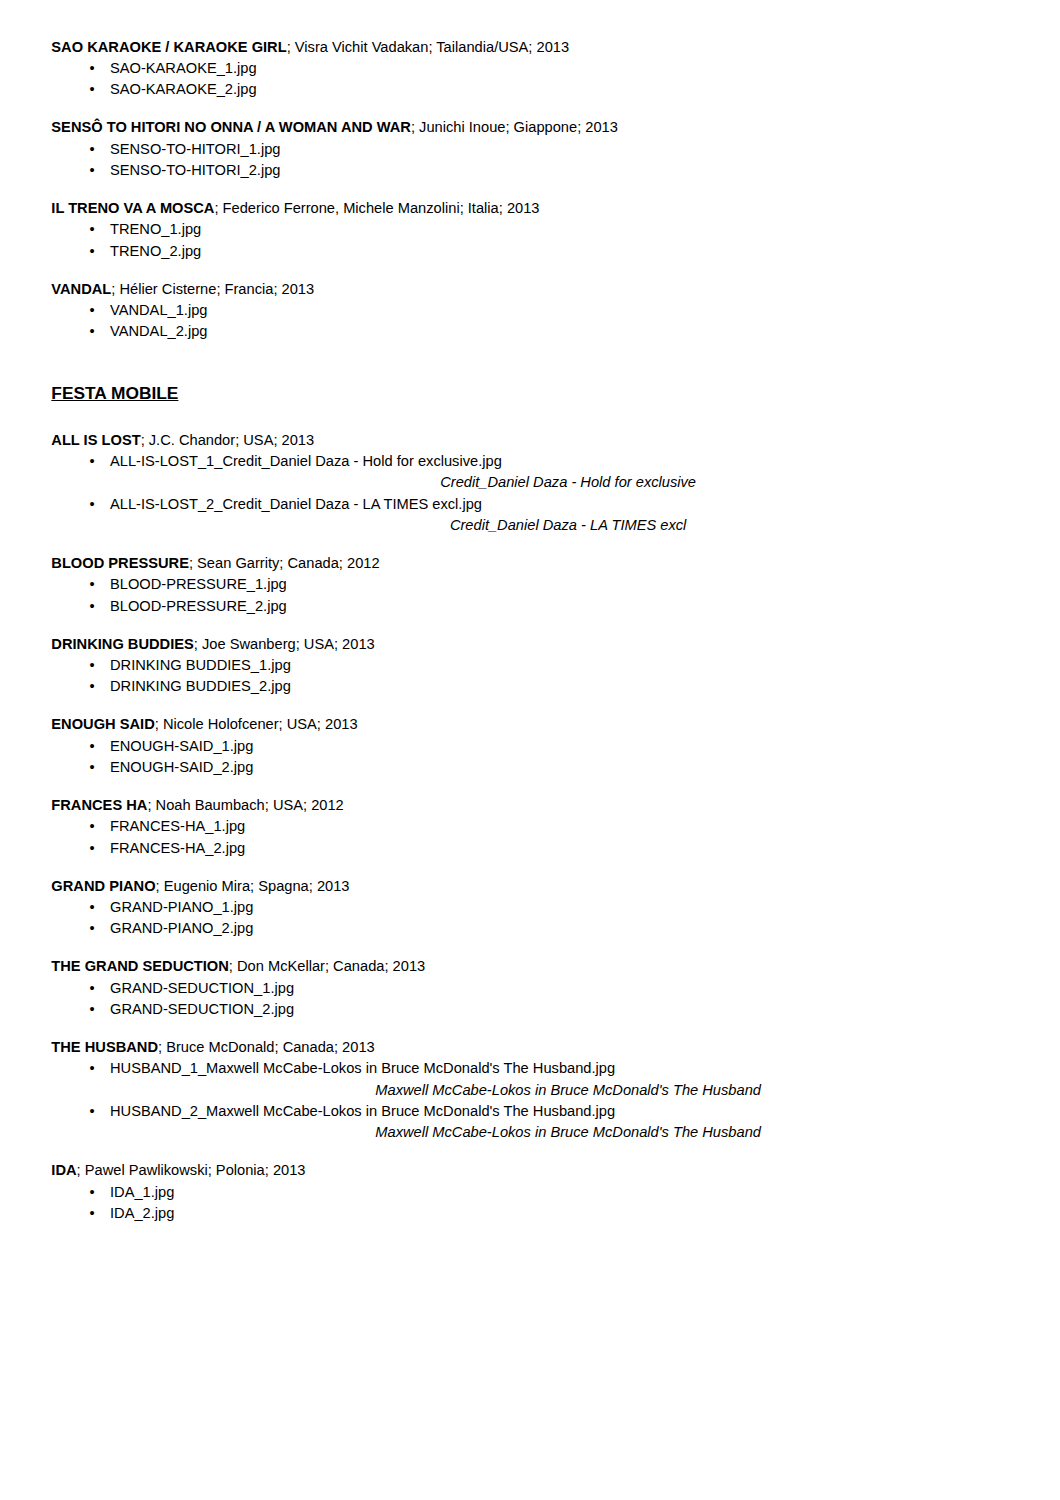SAO KARAOKE / KARAOKE GIRL; Visra Vichit Vadakan; Tailandia/USA; 2013
SAO-KARAOKE_1.jpg
SAO-KARAOKE_2.jpg
SENSÔ TO HITORI NO ONNA / A WOMAN AND WAR; Junichi Inoue; Giappone; 2013
SENSO-TO-HITORI_1.jpg
SENSO-TO-HITORI_2.jpg
IL TRENO VA A MOSCA; Federico Ferrone, Michele Manzolini; Italia; 2013
TRENO_1.jpg
TRENO_2.jpg
VANDAL; Hélier Cisterne; Francia; 2013
VANDAL_1.jpg
VANDAL_2.jpg
FESTA MOBILE
ALL IS LOST; J.C. Chandor; USA; 2013
ALL-IS-LOST_1_Credit_Daniel Daza - Hold for exclusive.jpg Credit_Daniel Daza - Hold for exclusive
ALL-IS-LOST_2_Credit_Daniel Daza - LA TIMES excl.jpg Credit_Daniel Daza - LA TIMES excl
BLOOD PRESSURE; Sean Garrity; Canada; 2012
BLOOD-PRESSURE_1.jpg
BLOOD-PRESSURE_2.jpg
DRINKING BUDDIES; Joe Swanberg; USA; 2013
DRINKING BUDDIES_1.jpg
DRINKING BUDDIES_2.jpg
ENOUGH SAID; Nicole Holofcener; USA; 2013
ENOUGH-SAID_1.jpg
ENOUGH-SAID_2.jpg
FRANCES HA; Noah Baumbach; USA; 2012
FRANCES-HA_1.jpg
FRANCES-HA_2.jpg
GRAND PIANO; Eugenio Mira; Spagna; 2013
GRAND-PIANO_1.jpg
GRAND-PIANO_2.jpg
THE GRAND SEDUCTION; Don McKellar; Canada; 2013
GRAND-SEDUCTION_1.jpg
GRAND-SEDUCTION_2.jpg
THE HUSBAND; Bruce McDonald; Canada; 2013
HUSBAND_1_Maxwell McCabe-Lokos in Bruce McDonald's The Husband.jpg Maxwell McCabe-Lokos in Bruce McDonald's The Husband
HUSBAND_2_Maxwell McCabe-Lokos in Bruce McDonald's The Husband.jpg Maxwell McCabe-Lokos in Bruce McDonald's The Husband
IDA; Pawel Pawlikowski; Polonia; 2013
IDA_1.jpg
IDA_2.jpg